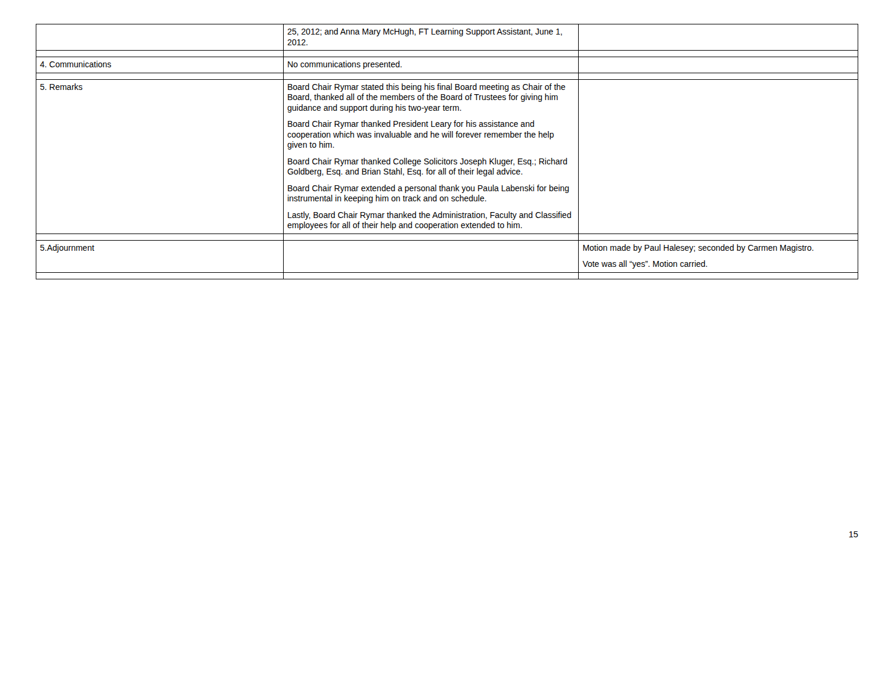| | 25, 2012; and Anna Mary McHugh, FT Learning Support Assistant, June 1, 2012. | |
| 4. Communications | No communications presented. | |
| 5. Remarks | Board Chair Rymar stated this being his final Board meeting as Chair of the Board, thanked all of the members of the Board of Trustees for giving him guidance and support during his two-year term. Board Chair Rymar thanked President Leary for his assistance and cooperation which was invaluable and he will forever remember the help given to him. Board Chair Rymar thanked College Solicitors Joseph Kluger, Esq.; Richard Goldberg, Esq. and Brian Stahl, Esq. for all of their legal advice. Board Chair Rymar extended a personal thank you Paula Labenski for being instrumental in keeping him on track and on schedule. Lastly, Board Chair Rymar thanked the Administration, Faculty and Classified employees for all of their help and cooperation extended to him. | |
| 5.Adjournment | | Motion made by Paul Halesey; seconded by Carmen Magistro. Vote was all “yes”. Motion carried. |
15